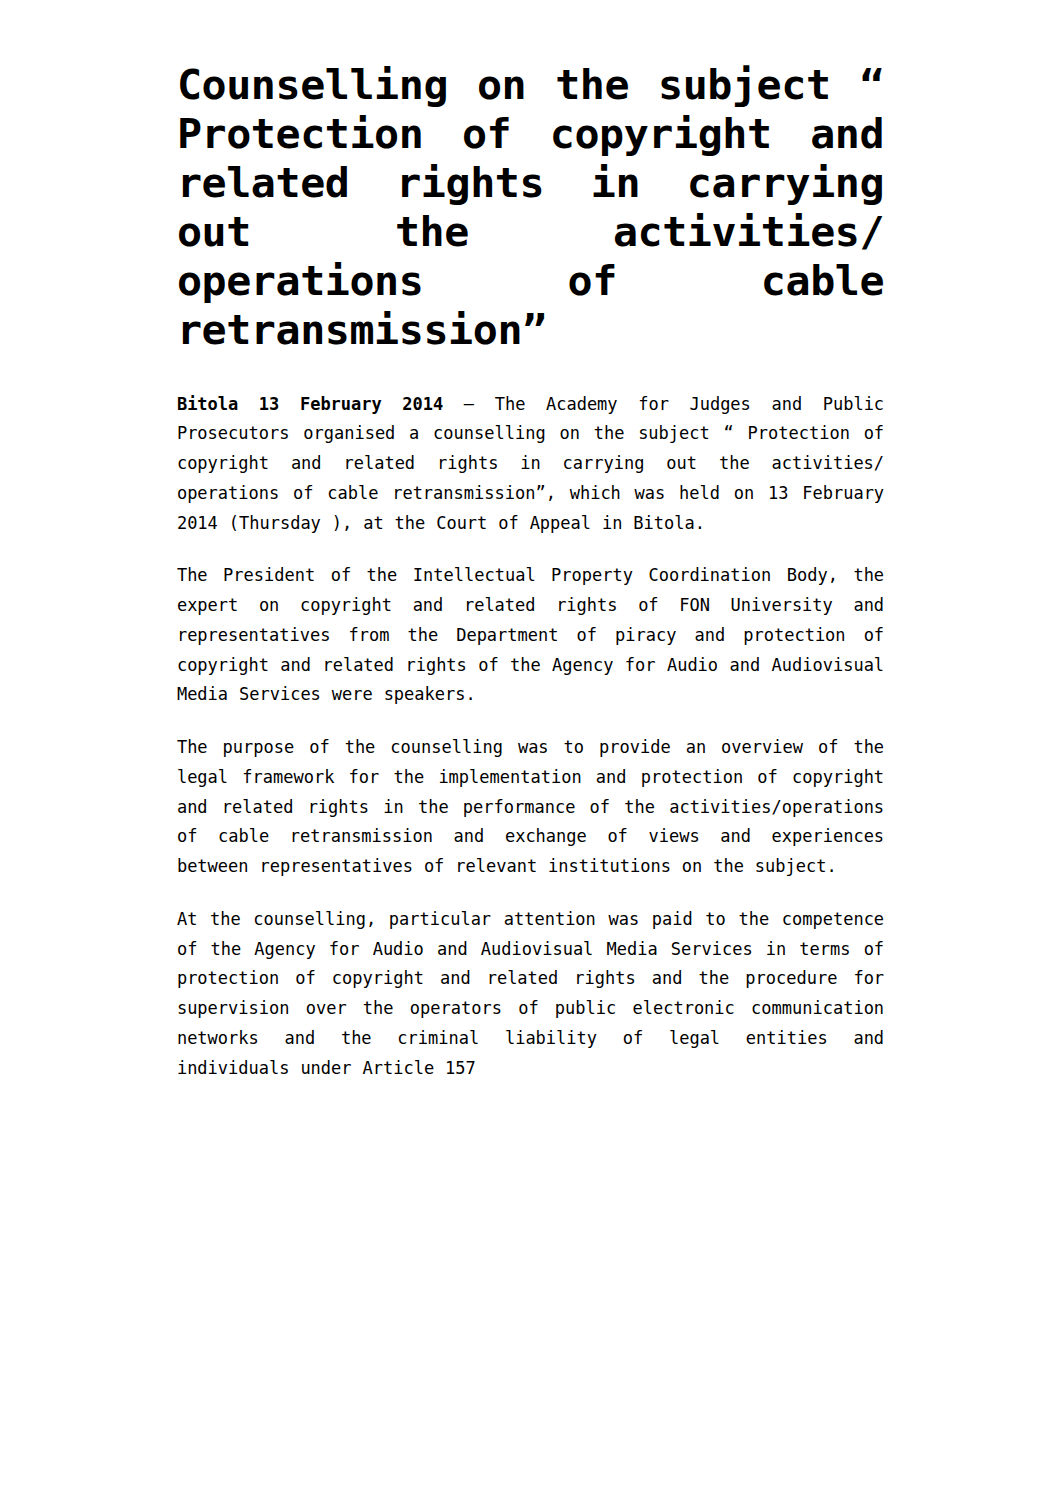Counselling on the subject “ Protection of copyright and related rights in carrying out the activities/ operations of cable retransmission”
Bitola 13 February 2014 — The Academy for Judges and Public Prosecutors organised a counselling on the subject “ Protection of copyright and related rights in carrying out the activities/ operations of cable retransmission”, which was held on 13 February 2014 (Thursday ), at the Court of Appeal in Bitola.
The President of the Intellectual Property Coordination Body, the expert on copyright and related rights of FON University and representatives from the Department of piracy and protection of copyright and related rights of the Agency for Audio and Audiovisual Media Services were speakers.
The purpose of the counselling was to provide an overview of the legal framework for the implementation and protection of copyright and related rights in the performance of the activities/operations of cable retransmission and exchange of views and experiences between representatives of relevant institutions on the subject.
At the counselling, particular attention was paid to the competence of the Agency for Audio and Audiovisual Media Services in terms of protection of copyright and related rights and the procedure for supervision over the operators of public electronic communication networks and the criminal liability of legal entities and individuals under Article 157